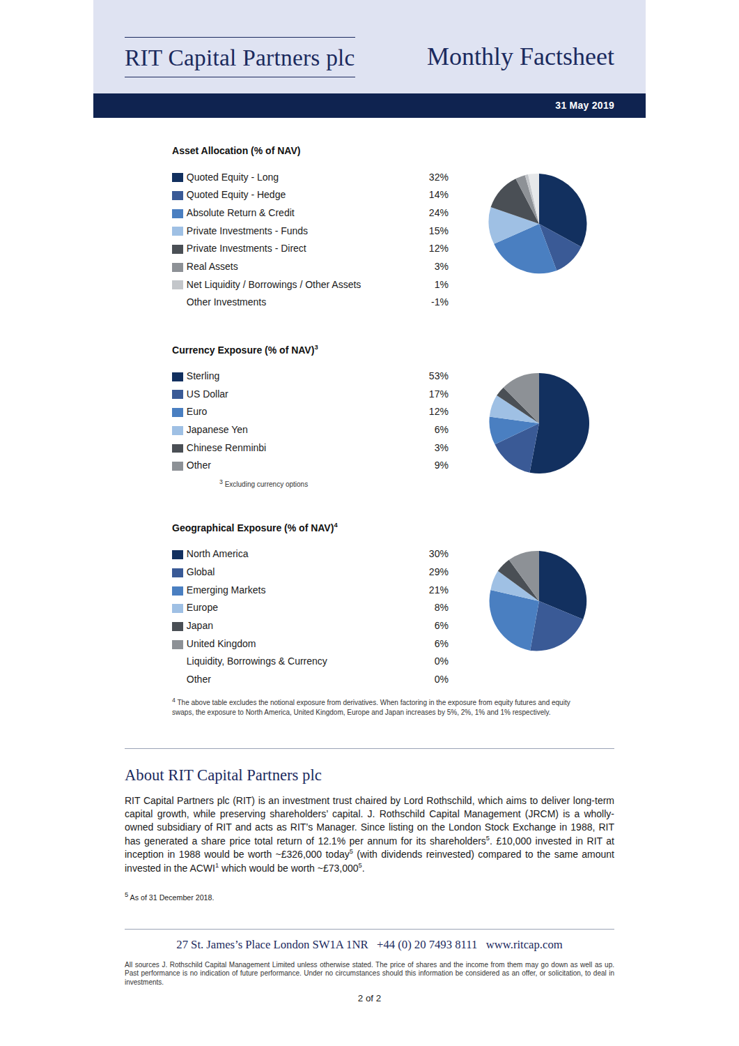RIT Capital Partners plc
Monthly Factsheet
31 May 2019
Asset Allocation (% of NAV)
| | Quoted Equity - Long | 32% |
| | Quoted Equity - Hedge | 14% |
| | Absolute Return & Credit | 24% |
| | Private Investments - Funds | 15% |
| | Private Investments - Direct | 12% |
| | Real Assets | 3% |
| | Net Liquidity / Borrowings / Other Assets | 1% |
| | Other Investments | -1% |
Currency Exposure (% of NAV)3
| | Sterling | 53% |
| | US Dollar | 17% |
| | Euro | 12% |
| | Japanese Yen | 6% |
| | Chinese Renminbi | 3% |
| | Other | 9% |
3 Excluding currency options
Geographical Exposure (% of NAV)4
| | North America | 30% |
| | Global | 29% |
| | Emerging Markets | 21% |
| | Europe | 8% |
| | Japan | 6% |
| | United Kingdom | 6% |
| | Liquidity, Borrowings & Currency | 0% |
| | Other | 0% |
4 The above table excludes the notional exposure from derivatives. When factoring in the exposure from equity futures and equity swaps, the exposure to North America, United Kingdom, Europe and Japan increases by 5%, 2%, 1% and 1% respectively.
About RIT Capital Partners plc
RIT Capital Partners plc (RIT) is an investment trust chaired by Lord Rothschild, which aims to deliver long-term capital growth, while preserving shareholders’ capital. J. Rothschild Capital Management (JRCM) is a wholly-owned subsidiary of RIT and acts as RIT’s Manager. Since listing on the London Stock Exchange in 1988, RIT has generated a share price total return of 12.1% per annum for its shareholders5. £10,000 invested in RIT at inception in 1988 would be worth ~£326,000 today5 (with dividends reinvested) compared to the same amount invested in the ACWI1 which would be worth ~£73,0005.
5 As of 31 December 2018.
27 St. James’s Place London SW1A 1NR +44 (0) 20 7493 8111 www.ritcap.com
All sources J. Rothschild Capital Management Limited unless otherwise stated. The price of shares and the income from them may go down as well as up. Past performance is no indication of future performance. Under no circumstances should this information be considered as an offer, or solicitation, to deal in investments.
2 of 2